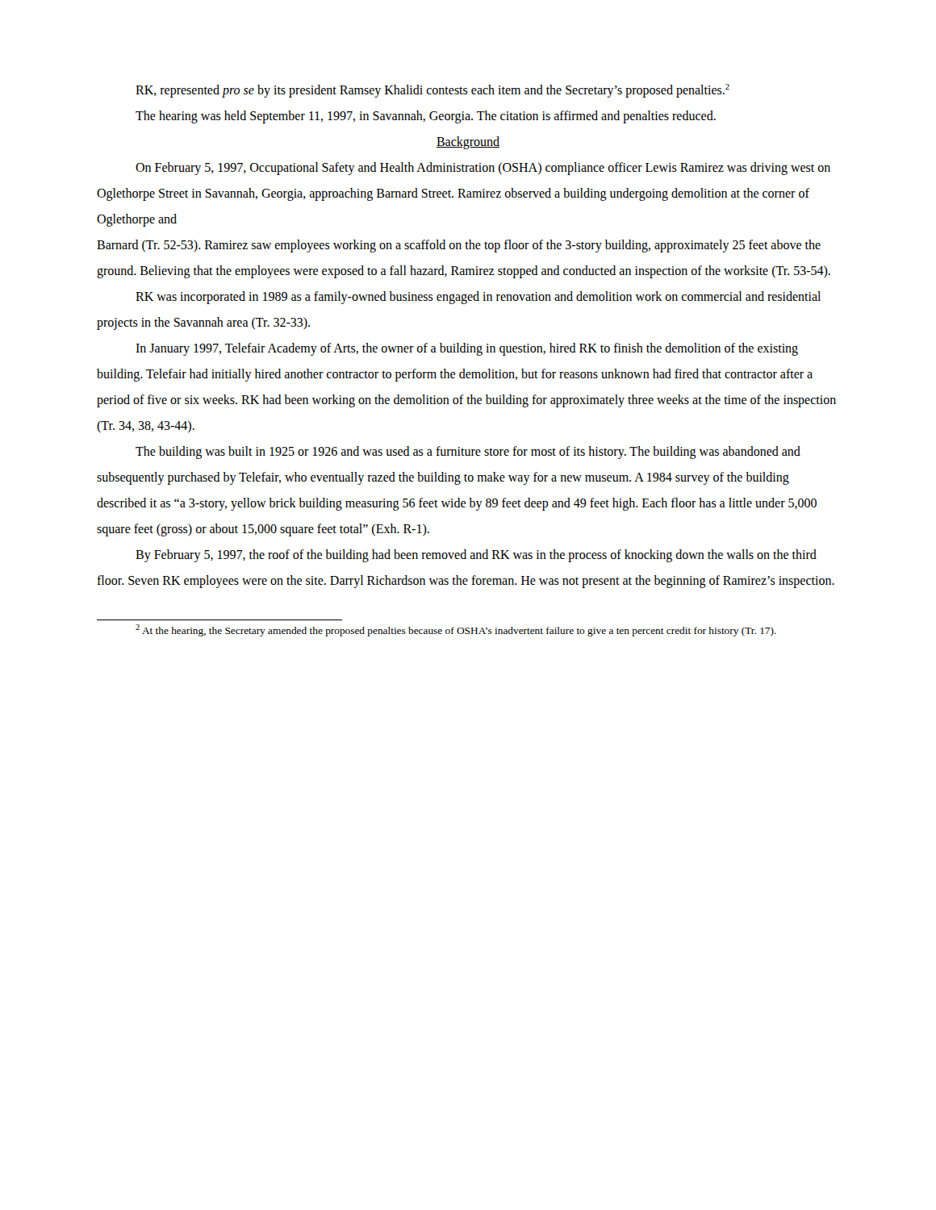RK, represented pro se by its president Ramsey Khalidi contests each item and the Secretary’s proposed penalties.2
The hearing was held September 11, 1997, in Savannah, Georgia. The citation is affirmed and penalties reduced.
Background
On February 5, 1997, Occupational Safety and Health Administration (OSHA) compliance officer Lewis Ramirez was driving west on Oglethorpe Street in Savannah, Georgia, approaching Barnard Street. Ramirez observed a building undergoing demolition at the corner of Oglethorpe and
Barnard (Tr. 52-53). Ramirez saw employees working on a scaffold on the top floor of the 3-story building, approximately 25 feet above the ground. Believing that the employees were exposed to a fall hazard, Ramirez stopped and conducted an inspection of the worksite (Tr. 53-54).
RK was incorporated in 1989 as a family-owned business engaged in renovation and demolition work on commercial and residential projects in the Savannah area (Tr. 32-33).
In January 1997, Telefair Academy of Arts, the owner of a building in question, hired RK to finish the demolition of the existing building. Telefair had initially hired another contractor to perform the demolition, but for reasons unknown had fired that contractor after a period of five or six weeks. RK had been working on the demolition of the building for approximately three weeks at the time of the inspection (Tr. 34, 38, 43-44).
The building was built in 1925 or 1926 and was used as a furniture store for most of its history. The building was abandoned and subsequently purchased by Telefair, who eventually razed the building to make way for a new museum. A 1984 survey of the building described it as “a 3-story, yellow brick building measuring 56 feet wide by 89 feet deep and 49 feet high. Each floor has a little under 5,000 square feet (gross) or about 15,000 square feet total” (Exh. R-1).
By February 5, 1997, the roof of the building had been removed and RK was in the process of knocking down the walls on the third floor. Seven RK employees were on the site. Darryl Richardson was the foreman. He was not present at the beginning of Ramirez’s inspection.
2 At the hearing, the Secretary amended the proposed penalties because of OSHA’s inadvertent failure to give a ten percent credit for history (Tr. 17).